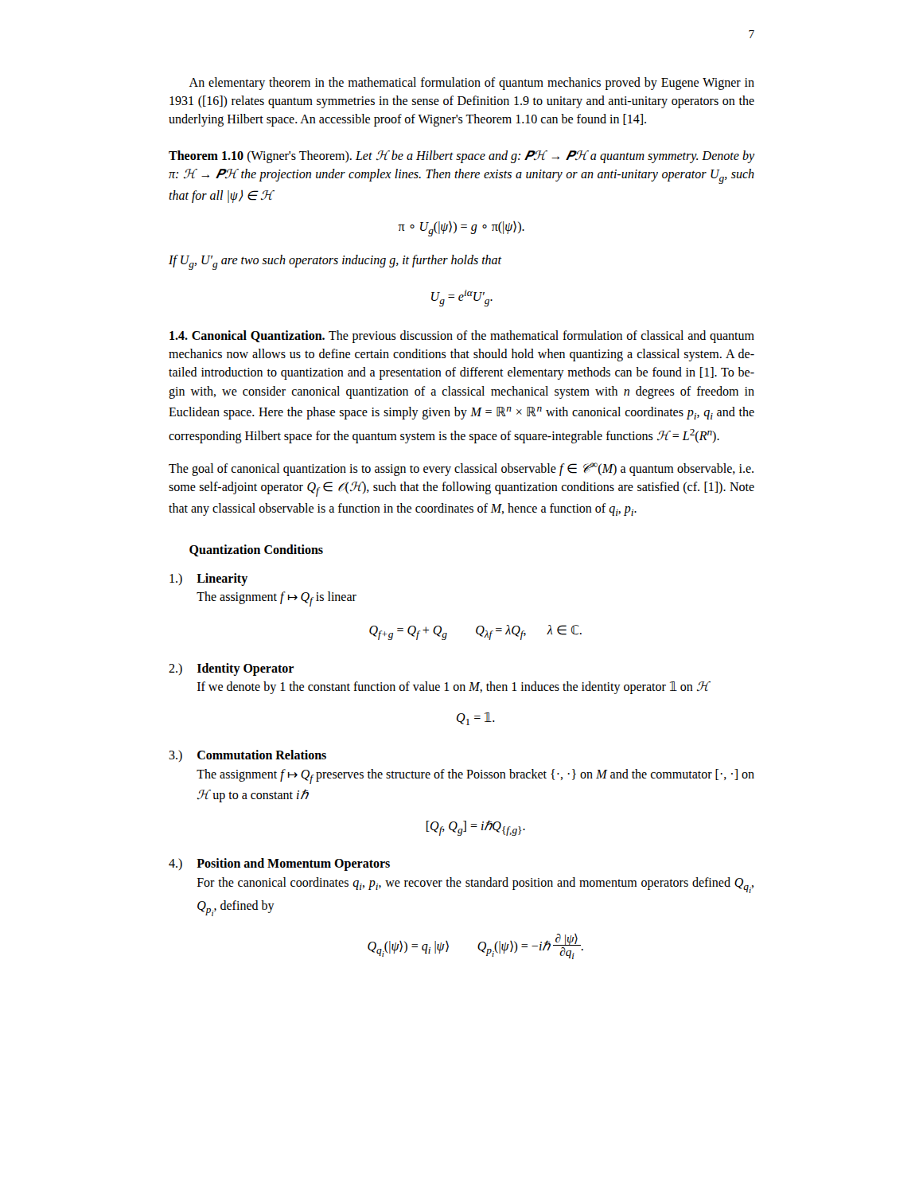7
An elementary theorem in the mathematical formulation of quantum mechanics proved by Eugene Wigner in 1931 ([16]) relates quantum symmetries in the sense of Definition 1.9 to unitary and anti-unitary operators on the underlying Hilbert space. An accessible proof of Wigner's Theorem 1.10 can be found in [14].
Theorem 1.10 (Wigner's Theorem). Let ℋ be a Hilbert space and g: 𝑷ℋ → 𝑷ℋ a quantum symmetry. Denote by π: ℋ → 𝑷ℋ the projection under complex lines. Then there exists a unitary or an anti-unitary operator Ug, such that for all |ψ⟩ ∈ ℋ π ∘ Ug(|ψ⟩) = g ∘ π(|ψ⟩). If Ug, U′g are two such operators inducing g, it further holds that Ug = eiαU′g.
1.4. Canonical Quantization. The previous discussion of the mathematical formulation of classical and quantum mechanics now allows us to define certain conditions that should hold when quantizing a classical system. A detailed introduction to quantization and a presentation of different elementary methods can be found in [1]. To begin with, we consider canonical quantization of a classical mechanical system with n degrees of freedom in Euclidean space. Here the phase space is simply given by M = ℝn × ℝn with canonical coordinates pi, qi and the corresponding Hilbert space for the quantum system is the space of square-integrable functions ℋ = L2(Rn).
The goal of canonical quantization is to assign to every classical observable f ∈ 𝒞∞(M) a quantum observable, i.e. some self-adjoint operator Qf ∈ 𝒪(ℋ), such that the following quantization conditions are satisfied (cf. [1]). Note that any classical observable is a function in the coordinates of M, hence a function of qi, pi.
Quantization Conditions
Linearity The assignment f ↦ Qf is linear Qf+g = Qf + Qg Qλf = λQf, λ ∈ ℂ.
Identity Operator If we denote by 1 the constant function of value 1 on M, then 1 induces the identity operator 𝟙 on ℋ Q1 = 𝟙.
Commutation Relations The assignment f ↦ Qf preserves the structure of the Poisson bracket {·, ·} on M and the commutator [·, ·] on ℋ up to a constant iℏ [Qf, Qg] = iℏQ{f,g}.
Position and Momentum Operators For the canonical coordinates qi, pi, we recover the standard position and momentum operators defined Qqi, Qpi, defined by Qqi(|ψ⟩) = qi |ψ⟩ Qpi(|ψ⟩) = −iℏ ∂ |ψ⟩∂qi.